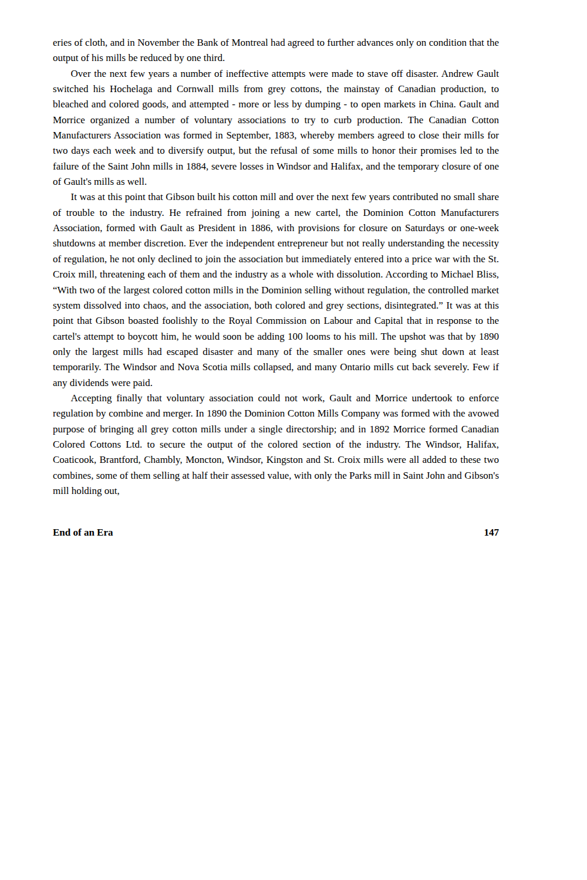eries of cloth, and in November the Bank of Montreal had agreed to further advances only on condition that the output of his mills be reduced by one third.
Over the next few years a number of ineffective attempts were made to stave off disaster. Andrew Gault switched his Hochelaga and Cornwall mills from grey cottons, the mainstay of Canadian production, to bleached and colored goods, and attempted - more or less by dumping - to open markets in China. Gault and Morrice organized a number of voluntary associations to try to curb production. The Canadian Cotton Manufacturers Association was formed in September, 1883, whereby members agreed to close their mills for two days each week and to diversify output, but the refusal of some mills to honor their promises led to the failure of the Saint John mills in 1884, severe losses in Windsor and Halifax, and the temporary closure of one of Gault's mills as well.
It was at this point that Gibson built his cotton mill and over the next few years contributed no small share of trouble to the industry. He refrained from joining a new cartel, the Dominion Cotton Manufacturers Association, formed with Gault as President in 1886, with provisions for closure on Saturdays or one-week shutdowns at member discretion. Ever the independent entrepreneur but not really understanding the necessity of regulation, he not only declined to join the association but immediately entered into a price war with the St. Croix mill, threatening each of them and the industry as a whole with dissolution. According to Michael Bliss, “With two of the largest colored cotton mills in the Dominion selling without regulation, the controlled market system dissolved into chaos, and the association, both colored and grey sections, disintegrated.” It was at this point that Gibson boasted foolishly to the Royal Commission on Labour and Capital that in response to the cartel's attempt to boycott him, he would soon be adding 100 looms to his mill. The upshot was that by 1890 only the largest mills had escaped disaster and many of the smaller ones were being shut down at least temporarily. The Windsor and Nova Scotia mills collapsed, and many Ontario mills cut back severely. Few if any dividends were paid.
Accepting finally that voluntary association could not work, Gault and Morrice undertook to enforce regulation by combine and merger. In 1890 the Dominion Cotton Mills Company was formed with the avowed purpose of bringing all grey cotton mills under a single directorship; and in 1892 Morrice formed Canadian Colored Cottons Ltd. to secure the output of the colored section of the industry. The Windsor, Halifax, Coaticook, Brantford, Chambly, Moncton, Windsor, Kingston and St. Croix mills were all added to these two combines, some of them selling at half their assessed value, with only the Parks mill in Saint John and Gibson's mill holding out,
End of an Era 147